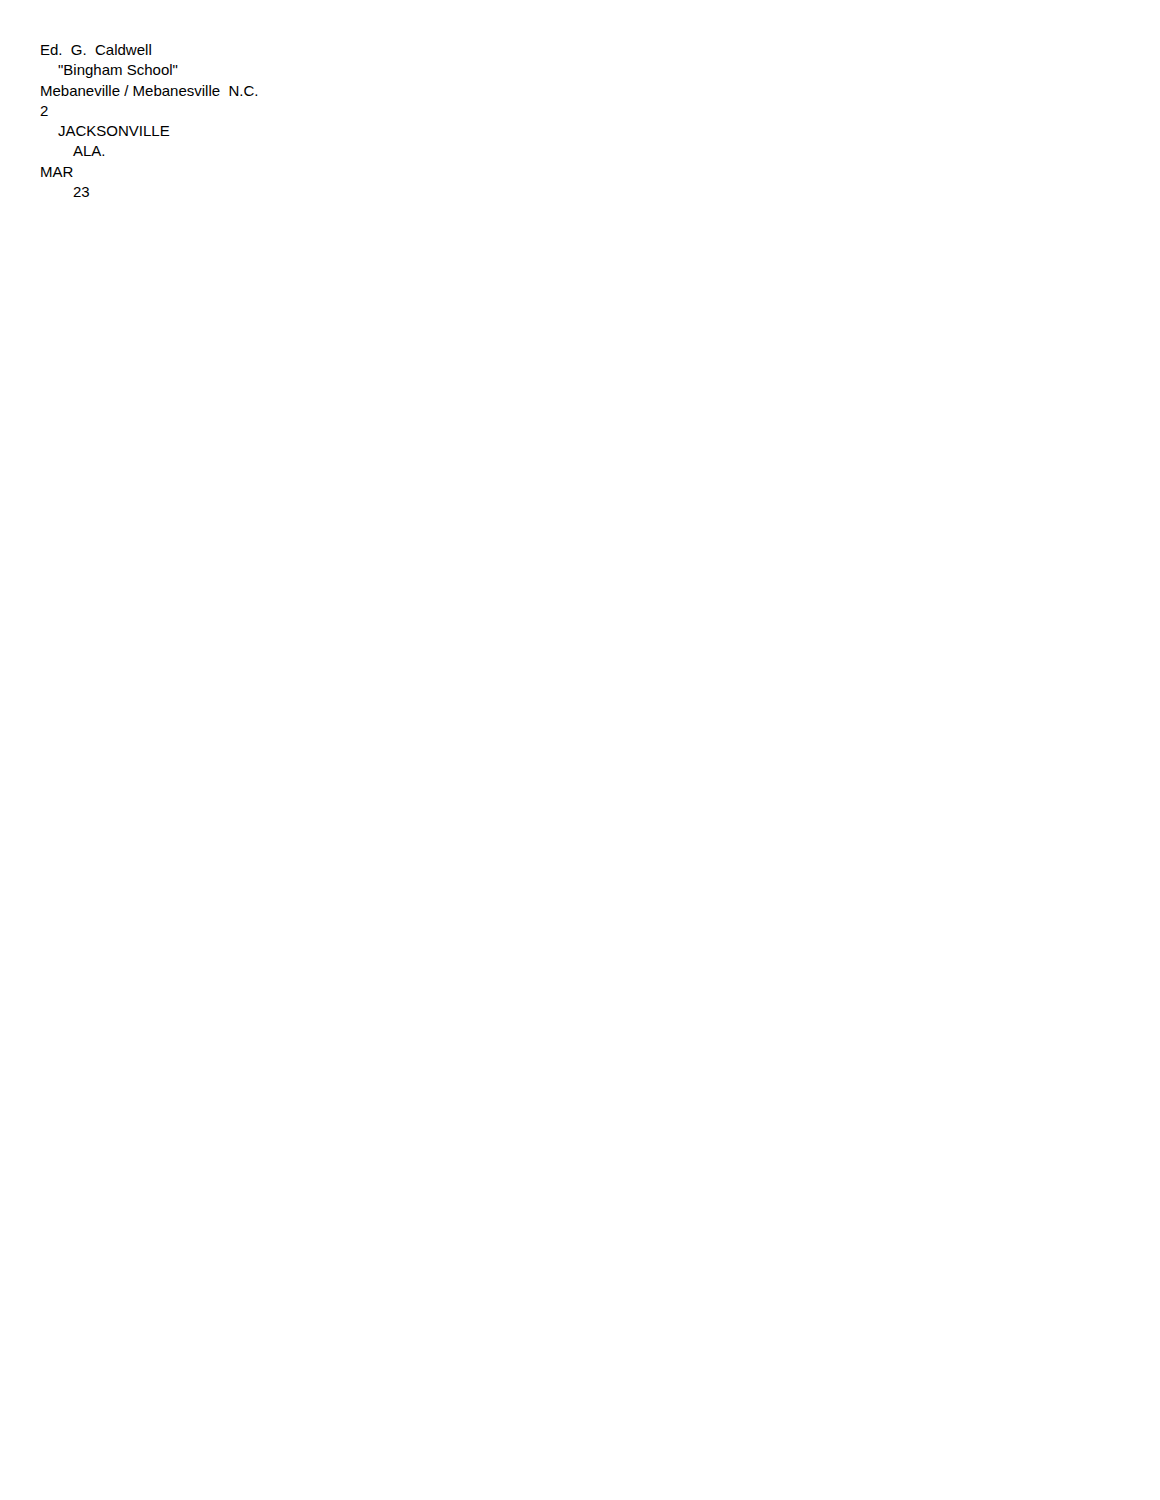Ed. G. Caldwell "Bingham School" Mebaneville / Mebanesville N.C. 2 JACKSONVILLE ALA. MAR 23